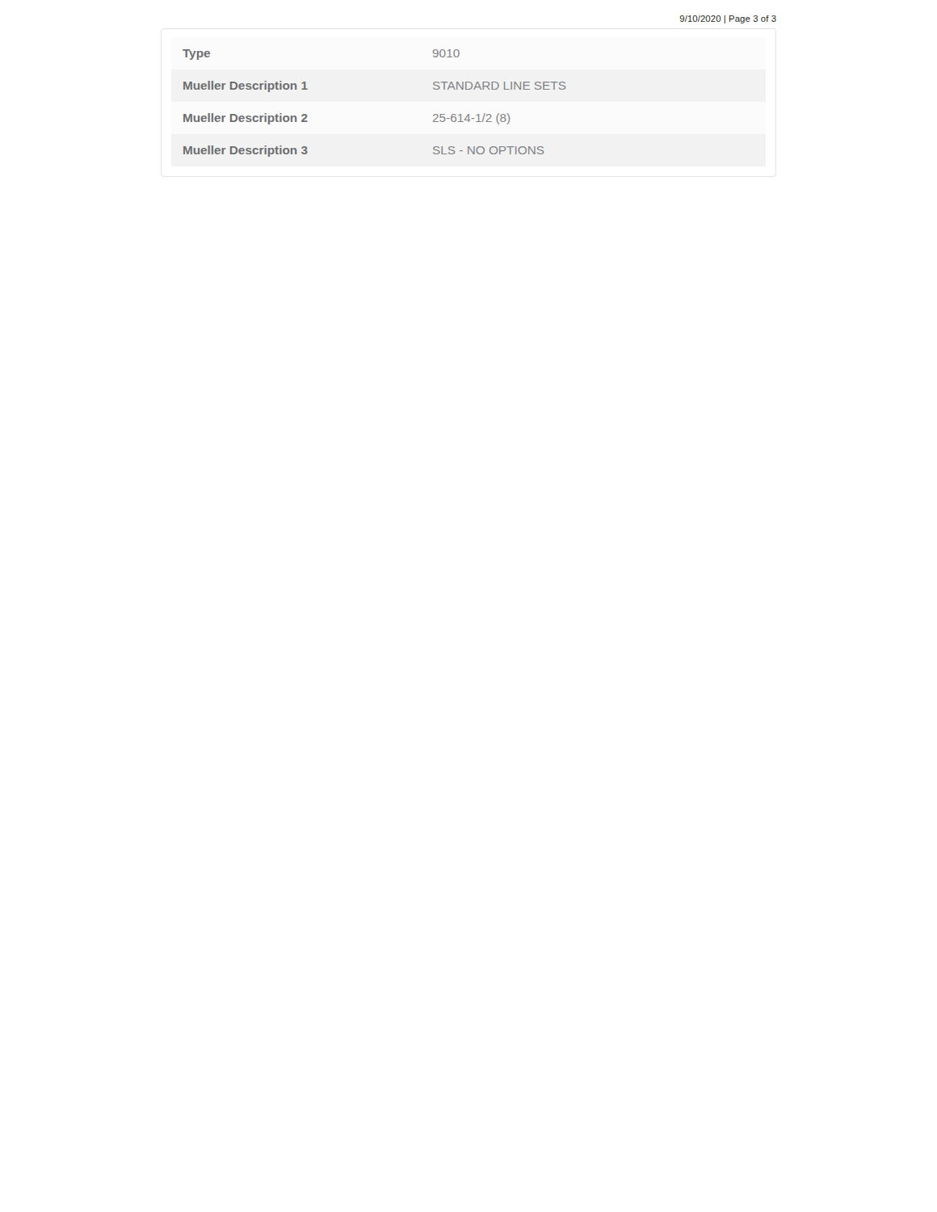9/10/2020 | Page 3 of 3
| Type | 9010 |
| Mueller Description 1 | STANDARD LINE SETS |
| Mueller Description 2 | 25-614-1/2 (8) |
| Mueller Description 3 | SLS - NO OPTIONS |